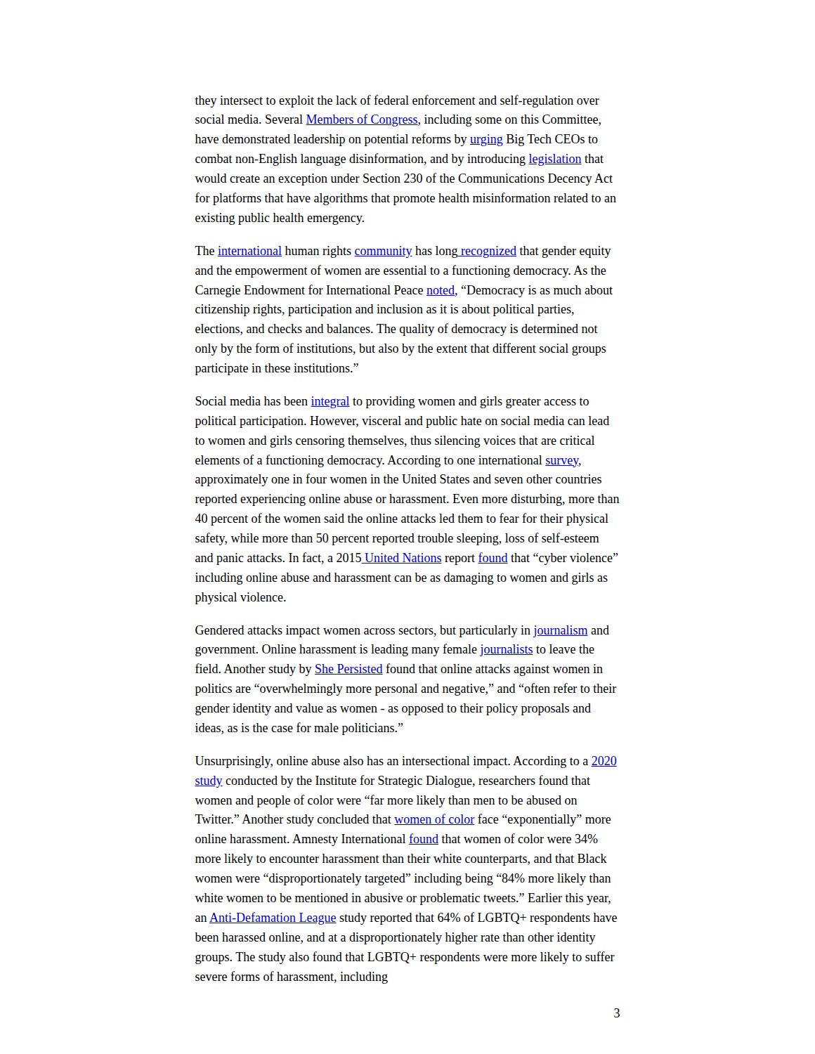they intersect to exploit the lack of federal enforcement and self-regulation over social media. Several Members of Congress, including some on this Committee, have demonstrated leadership on potential reforms by urging Big Tech CEOs to combat non-English language disinformation, and by introducing legislation that would create an exception under Section 230 of the Communications Decency Act for platforms that have algorithms that promote health misinformation related to an existing public health emergency.
The international human rights community has long recognized that gender equity and the empowerment of women are essential to a functioning democracy. As the Carnegie Endowment for International Peace noted, “Democracy is as much about citizenship rights, participation and inclusion as it is about political parties, elections, and checks and balances. The quality of democracy is determined not only by the form of institutions, but also by the extent that different social groups participate in these institutions.”
Social media has been integral to providing women and girls greater access to political participation. However, visceral and public hate on social media can lead to women and girls censoring themselves, thus silencing voices that are critical elements of a functioning democracy. According to one international survey, approximately one in four women in the United States and seven other countries reported experiencing online abuse or harassment. Even more disturbing, more than 40 percent of the women said the online attacks led them to fear for their physical safety, while more than 50 percent reported trouble sleeping, loss of self-esteem and panic attacks. In fact, a 2015 United Nations report found that “cyber violence” including online abuse and harassment can be as damaging to women and girls as physical violence.
Gendered attacks impact women across sectors, but particularly in journalism and government. Online harassment is leading many female journalists to leave the field. Another study by She Persisted found that online attacks against women in politics are “overwhelmingly more personal and negative,” and “often refer to their gender identity and value as women - as opposed to their policy proposals and ideas, as is the case for male politicians.”
Unsurprisingly, online abuse also has an intersectional impact. According to a 2020 study conducted by the Institute for Strategic Dialogue, researchers found that women and people of color were “far more likely than men to be abused on Twitter.” Another study concluded that women of color face “exponentially” more online harassment. Amnesty International found that women of color were 34% more likely to encounter harassment than their white counterparts, and that Black women were “disproportionately targeted” including being “84% more likely than white women to be mentioned in abusive or problematic tweets.” Earlier this year, an Anti-Defamation League study reported that 64% of LGBTQ+ respondents have been harassed online, and at a disproportionately higher rate than other identity groups. The study also found that LGBTQ+ respondents were more likely to suffer severe forms of harassment, including
3